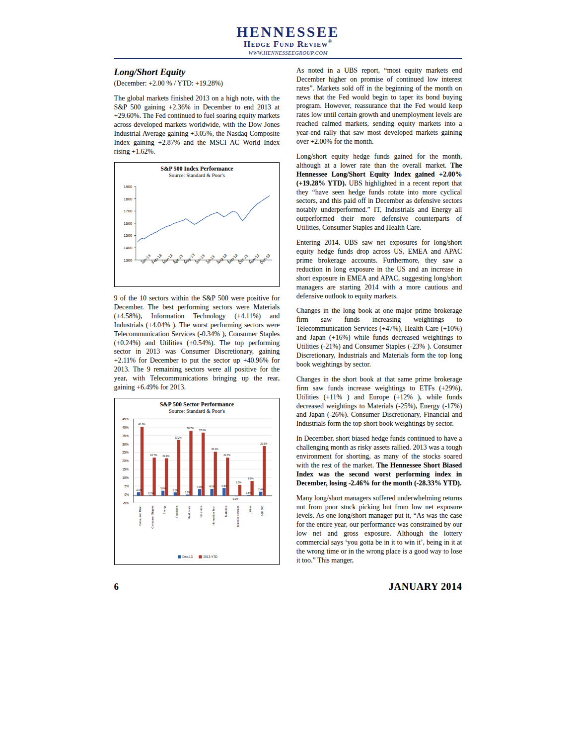HENNESSEE
Hedge Fund Review®
WWW.HENNESSEEGROUP.COM
Long/Short Equity
(December: +2.00 % / YTD: +19.28%)
The global markets finished 2013 on a high note, with the S&P 500 gaining +2.36% in December to end 2013 at +29.60%. The Fed continued to fuel soaring equity markets across developed markets worldwide, with the Dow Jones Industrial Average gaining +3.05%, the Nasdaq Composite Index gaining +2.87% and the MSCI AC World Index rising +1.62%.
S&P 500 Index PerformanceSource: Standard & Poor's
1900 1800 1700 1600 1500 1400 1300 Jan-13 Feb-13 Mar-13 Apr-13 May-13 Jun-13 Jul-13 Aug-13 Sep-13 Oct-13 Nov-13 Dec-13
9 of the 10 sectors within the S&P 500 were positive for December. The best performing sectors were Materials (+4.58%), Information Technology (+4.11%) and Industrials (+4.04% ). The worst performing sectors were Telecommunication Services (-0.34% ), Consumer Staples (+0.24%) and Utilities (+0.54%). The top performing sector in 2013 was Consumer Discretionary, gaining +2.11% for December to put the sector up +40.96% for 2013. The 9 remaining sectors were all positive for the year, with Telecommunications bringing up the rear, gaining +6.49% for 2013.
S&P 500 Sector PerformanceSource: Standard & Poor's
45% 40% 35% 30% 25% 20% 15% 10% 5% 0% -5% 2.1% 41.0% 0.2% 22.7% 3.0% 22.3% 2.0% 33.2% 0.7% 38.7% 4.0% 37.6% 4.1% 26.2% 4.6% 22.7% -0.3% 6.5% 0.5% 8.8% 2.4% 29.6% Consumer Discr Consumer Staples Energy Financials Healthcare Industrials Information Tech Materials Telecom Services Utilities S&P 500 Dec-13 2013 YTD
As noted in a UBS report, “most equity markets end December higher on promise of continued low interest rates”. Markets sold off in the beginning of the month on news that the Fed would begin to taper its bond buying program. However, reassurance that the Fed would keep rates low until certain growth and unemployment levels are reached calmed markets, sending equity markets into a year-end rally that saw most developed markets gaining over +2.00% for the month.
Long/short equity hedge funds gained for the month, although at a lower rate than the overall market. The Hennessee Long/Short Equity Index gained +2.00% (+19.28% YTD). UBS highlighted in a recent report that they “have seen hedge funds rotate into more cyclical sectors, and this paid off in December as defensive sectors notably underperformed.” IT, Industrials and Energy all outperformed their more defensive counterparts of Utilities, Consumer Staples and Health Care.
Entering 2014, UBS saw net exposures for long/short equity hedge funds drop across US, EMEA and APAC prime brokerage accounts. Furthermore, they saw a reduction in long exposure in the US and an increase in short exposure in EMEA and APAC, suggesting long/short managers are starting 2014 with a more cautious and defensive outlook to equity markets.
Changes in the long book at one major prime brokerage firm saw funds increasing weightings to Telecommunication Services (+47%), Health Care (+10%) and Japan (+16%) while funds decreased weightings to Utilities (-21%) and Consumer Staples (-23% ). Consumer Discretionary, Industrials and Materials form the top long book weightings by sector.
Changes in the short book at that same prime brokerage firm saw funds increase weightings to ETFs (+29%), Utilities (+11% ) and Europe (+12% ), while funds decreased weightings to Materials (-25%), Energy (-17%) and Japan (-26%). Consumer Discretionary, Financial and Industrials form the top short book weightings by sector.
In December, short biased hedge funds continued to have a challenging month as risky assets rallied. 2013 was a tough environment for shorting, as many of the stocks soared with the rest of the market. The Hennessee Short Biased Index was the second worst performing index in December, losing -2.46% for the month (-28.33% YTD).
Many long/short managers suffered underwhelming returns not from poor stock picking but from low net exposure levels. As one long/short manager put it, “As was the case for the entire year, our performance was constrained by our low net and gross exposure. Although the lottery commercial says ‘you gotta be in it to win it’, being in it at the wrong time or in the wrong place is a good way to lose it too.” This manger,
6
JANUARY 2014